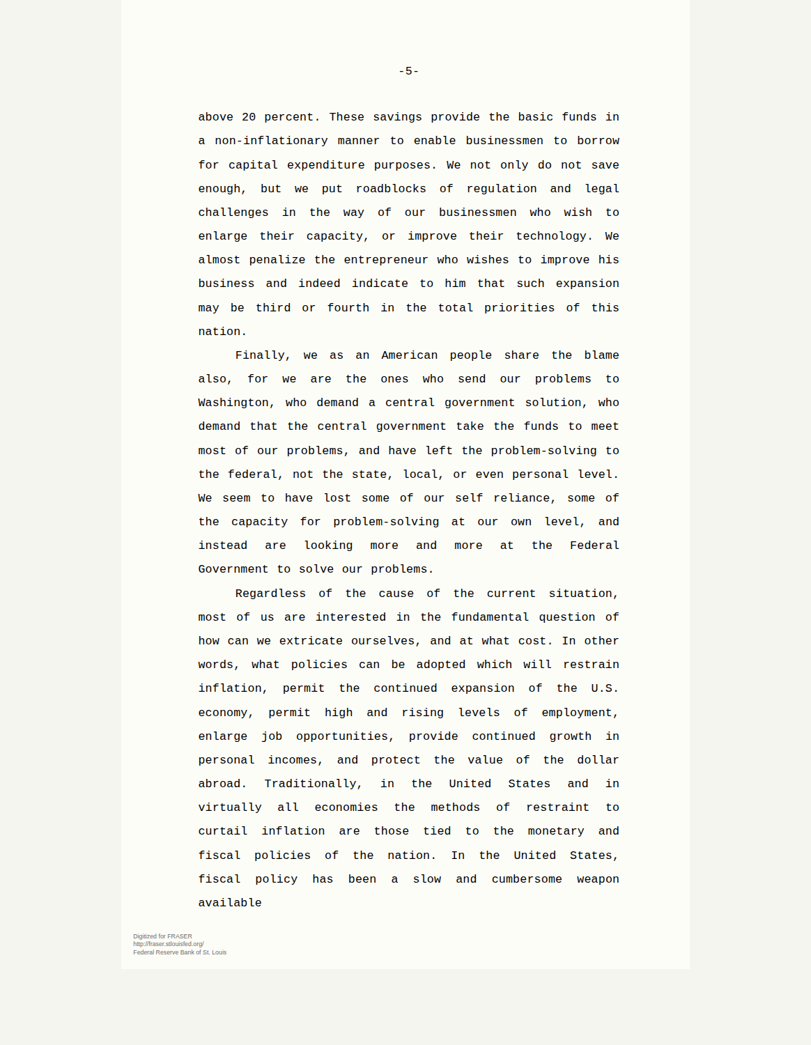-5-
above 20 percent. These savings provide the basic funds in a non-inflationary manner to enable businessmen to borrow for capital expenditure purposes. We not only do not save enough, but we put roadblocks of regulation and legal challenges in the way of our businessmen who wish to enlarge their capacity, or improve their technology. We almost penalize the entrepreneur who wishes to improve his business and indeed indicate to him that such expansion may be third or fourth in the total priorities of this nation.
Finally, we as an American people share the blame also, for we are the ones who send our problems to Washington, who demand a central government solution, who demand that the central government take the funds to meet most of our problems, and have left the problem-solving to the federal, not the state, local, or even personal level. We seem to have lost some of our self reliance, some of the capacity for problem-solving at our own level, and instead are looking more and more at the Federal Government to solve our problems.
Regardless of the cause of the current situation, most of us are interested in the fundamental question of how can we extricate ourselves, and at what cost. In other words, what policies can be adopted which will restrain inflation, permit the continued expansion of the U.S. economy, permit high and rising levels of employment, enlarge job opportunities, provide continued growth in personal incomes, and protect the value of the dollar abroad. Traditionally, in the United States and in virtually all economies the methods of restraint to curtail inflation are those tied to the monetary and fiscal policies of the nation. In the United States, fiscal policy has been a slow and cumbersome weapon available
Digitized for FRASER
http://fraser.stlouisfed.org/
Federal Reserve Bank of St. Louis